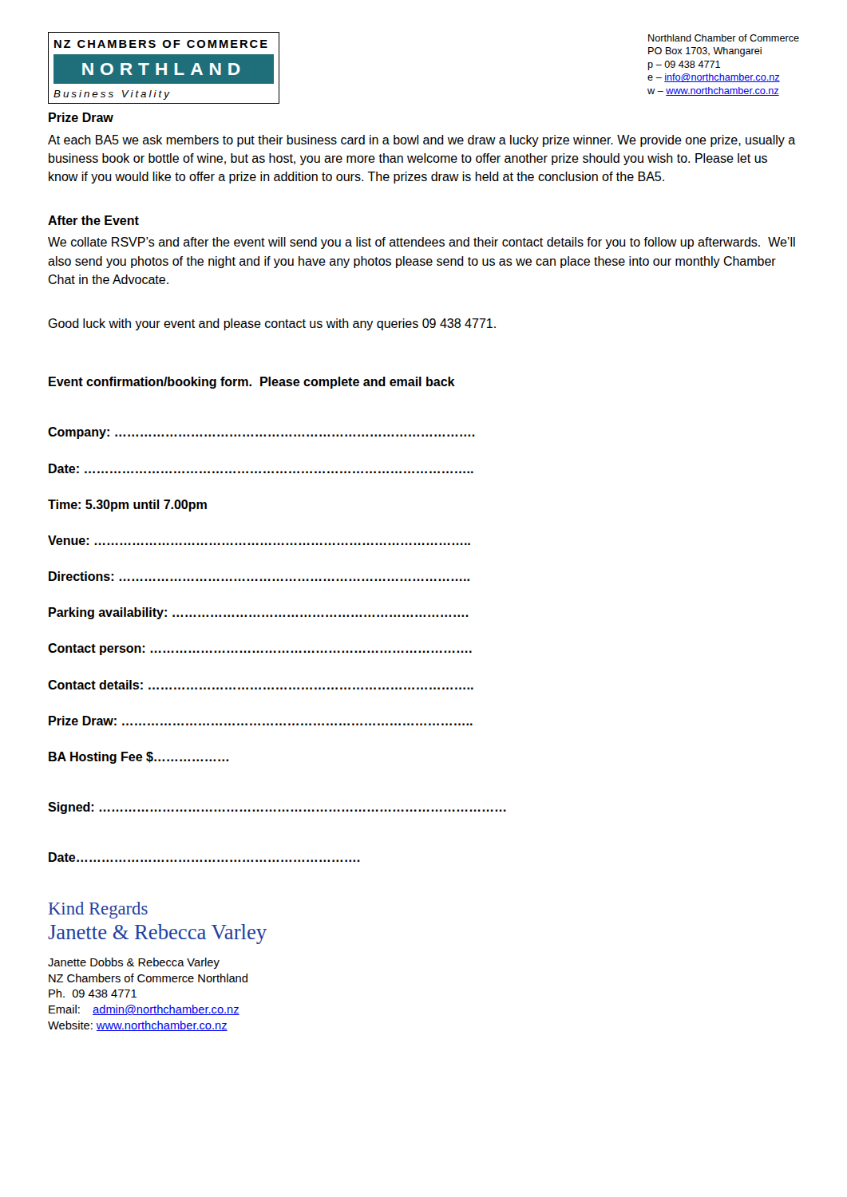NZ CHAMBERS OF COMMERCE
NORTHLAND
Business Vitality
Northland Chamber of Commerce
PO Box 1703, Whangarei
p – 09 438 4771
e – info@northchamber.co.nz
w – www.northchamber.co.nz
Prize Draw
At each BA5 we ask members to put their business card in a bowl and we draw a lucky prize winner. We provide one prize, usually a business book or bottle of wine, but as host, you are more than welcome to offer another prize should you wish to. Please let us know if you would like to offer a prize in addition to ours. The prizes draw is held at the conclusion of the BA5.
After the Event
We collate RSVP’s and after the event will send you a list of attendees and their contact details for you to follow up afterwards. We’ll also send you photos of the night and if you have any photos please send to us as we can place these into our monthly Chamber Chat in the Advocate.
Good luck with your event and please contact us with any queries 09 438 4771.
Event confirmation/booking form. Please complete and email back
Company: ………………………………………………………………………….
Date: ………………………………………………………………………………..
Time: 5.30pm until 7.00pm
Venue: ……………………………………………………………………………..
Directions: ………………………………………………………………………..
Parking availability: …………………………………………………………….
Contact person: ………………………………………………………………….
Contact details: …………………………………………………………………..
Prize Draw: ………………………………………………………………………..
BA Hosting Fee $………………
Signed: ……………………………………………………………………………………
Date………………………………………………………….
Kind Regards Janette & Rebecca Varley
Janette Dobbs & Rebecca Varley
NZ Chambers of Commerce Northland
Ph. 09 438 4771
Email: admin@northchamber.co.nz
Website: www.northchamber.co.nz